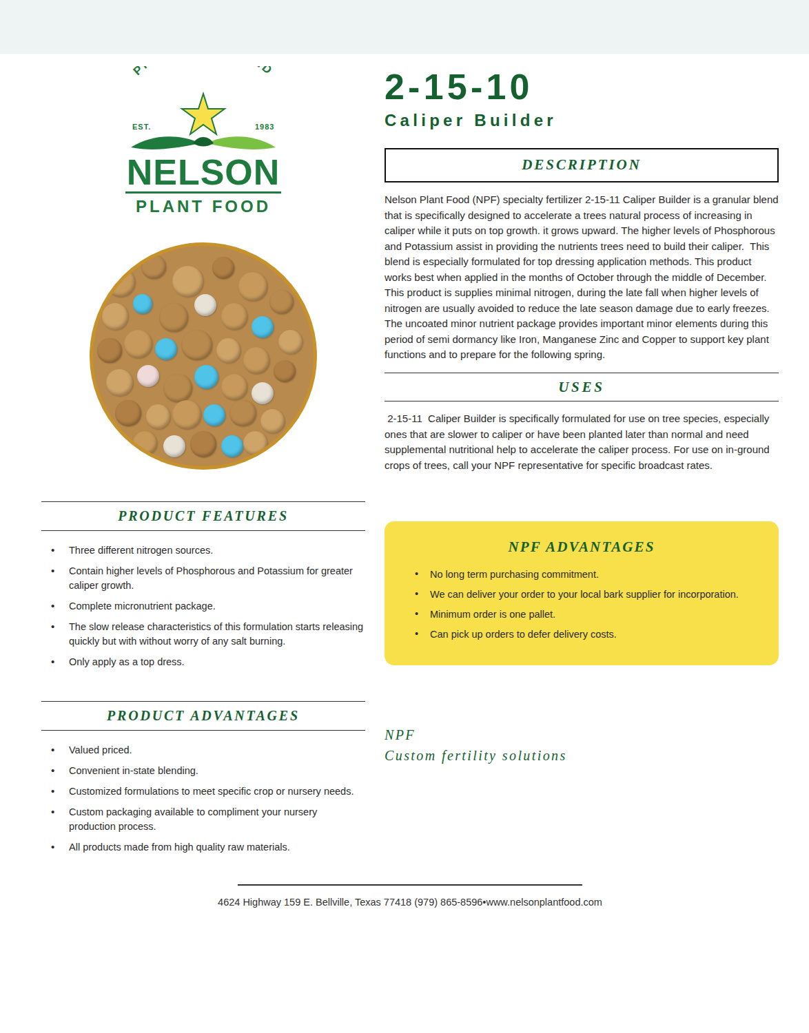PREMIUM CRAFTED EST. 1983 NELSON PLANT FOOD
PRODUCT FEATURES
Three different nitrogen sources.
Contain higher levels of Phosphorous and Potassium for greater caliper growth.
Complete micronutrient package.
The slow release characteristics of this formulation starts releasing quickly but with without worry of any salt burning.
Only apply as a top dress.
PRODUCT ADVANTAGES
Valued priced.
Convenient in-state blending.
Customized formulations to meet specific crop or nursery needs.
Custom packaging available to compliment your nursery production process.
All products made from high quality raw materials.
2-15-10
Caliper Builder
DESCRIPTION
Nelson Plant Food (NPF) specialty fertilizer 2-15-11 Caliper Builder is a granular blend that is specifically designed to accelerate a trees natural process of increasing in caliper while it puts on top growth. it grows upward. The higher levels of Phosphorous and Potassium assist in providing the nutrients trees need to build their caliper. This blend is especially formulated for top dressing application methods. This product works best when applied in the months of October through the middle of December. This product is supplies minimal nitrogen, during the late fall when higher levels of nitrogen are usually avoided to reduce the late season damage due to early freezes. The uncoated minor nutrient package provides important minor elements during this period of semi dormancy like Iron, Manganese Zinc and Copper to support key plant functions and to prepare for the following spring.
USES
2-15-11 Caliper Builder is specifically formulated for use on tree species, especially ones that are slower to caliper or have been planted later than normal and need supplemental nutritional help to accelerate the caliper process. For use on in-ground crops of trees, call your NPF representative for specific broadcast rates.
NPF ADVANTAGES
No long term purchasing commitment.
We can deliver your order to your local bark supplier for incorporation.
Minimum order is one pallet.
Can pick up orders to defer delivery costs.
NPF
Custom fertility solutions
4624 Highway 159 E. Bellville, Texas 77418 (979) 865-8596•www.nelsonplantfood.com